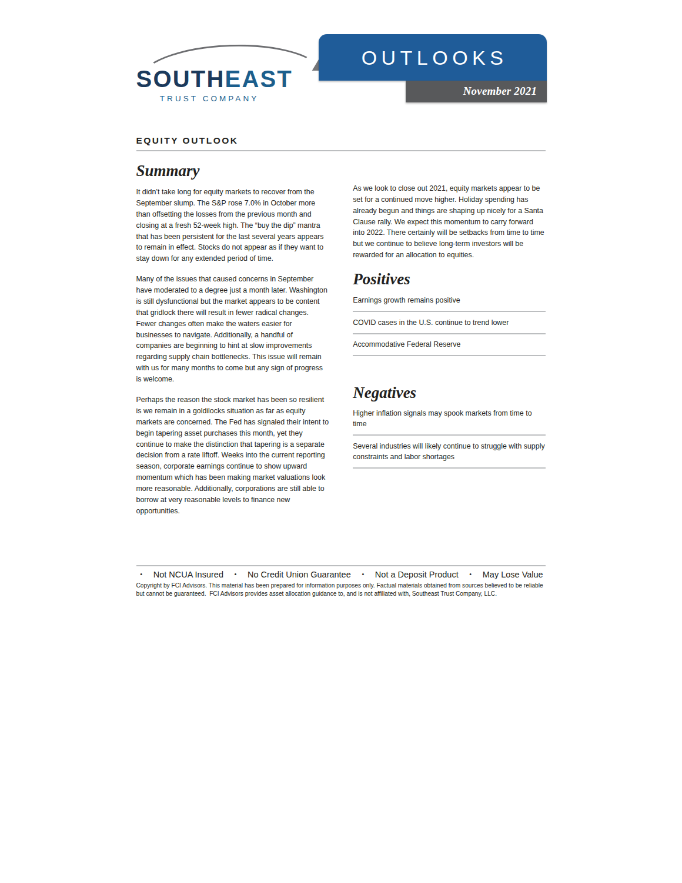SOUTHEAST
TRUST COMPANY
OUTLOOKS
November 2021
EQUITY OUTLOOK
Summary
It didn’t take long for equity markets to recover from the September slump. The S&P rose 7.0% in October more than offsetting the losses from the previous month and closing at a fresh 52-week high. The “buy the dip” mantra that has been persistent for the last several years appears to remain in effect. Stocks do not appear as if they want to stay down for any extended period of time.
Many of the issues that caused concerns in September have moderated to a degree just a month later. Washington is still dysfunctional but the market appears to be content that gridlock there will result in fewer radical changes. Fewer changes often make the waters easier for businesses to navigate. Additionally, a handful of companies are beginning to hint at slow improvements regarding supply chain bottlenecks. This issue will remain with us for many months to come but any sign of progress is welcome.
Perhaps the reason the stock market has been so resilient is we remain in a goldilocks situation as far as equity markets are concerned. The Fed has signaled their intent to begin tapering asset purchases this month, yet they continue to make the distinction that tapering is a separate decision from a rate liftoff. Weeks into the current reporting season, corporate earnings continue to show upward momentum which has been making market valuations look more reasonable. Additionally, corporations are still able to borrow at very reasonable levels to finance new opportunities.
As we look to close out 2021, equity markets appear to be set for a continued move higher. Holiday spending has already begun and things are shaping up nicely for a Santa Clause rally. We expect this momentum to carry forward into 2022. There certainly will be setbacks from time to time but we continue to believe long-term investors will be rewarded for an allocation to equities.
Positives
Earnings growth remains positive
COVID cases in the U.S. continue to trend lower
Accommodative Federal Reserve
Negatives
Higher inflation signals may spook markets from time to time
Several industries will likely continue to struggle with supply constraints and labor shortages
• Not NCUA Insured • No Credit Union Guarantee • Not a Deposit Product • May Lose Value
Copyright by FCI Advisors. This material has been prepared for information purposes only. Factual materials obtained from sources believed to be reliable but cannot be guaranteed. FCI Advisors provides asset allocation guidance to, and is not affiliated with, Southeast Trust Company, LLC.